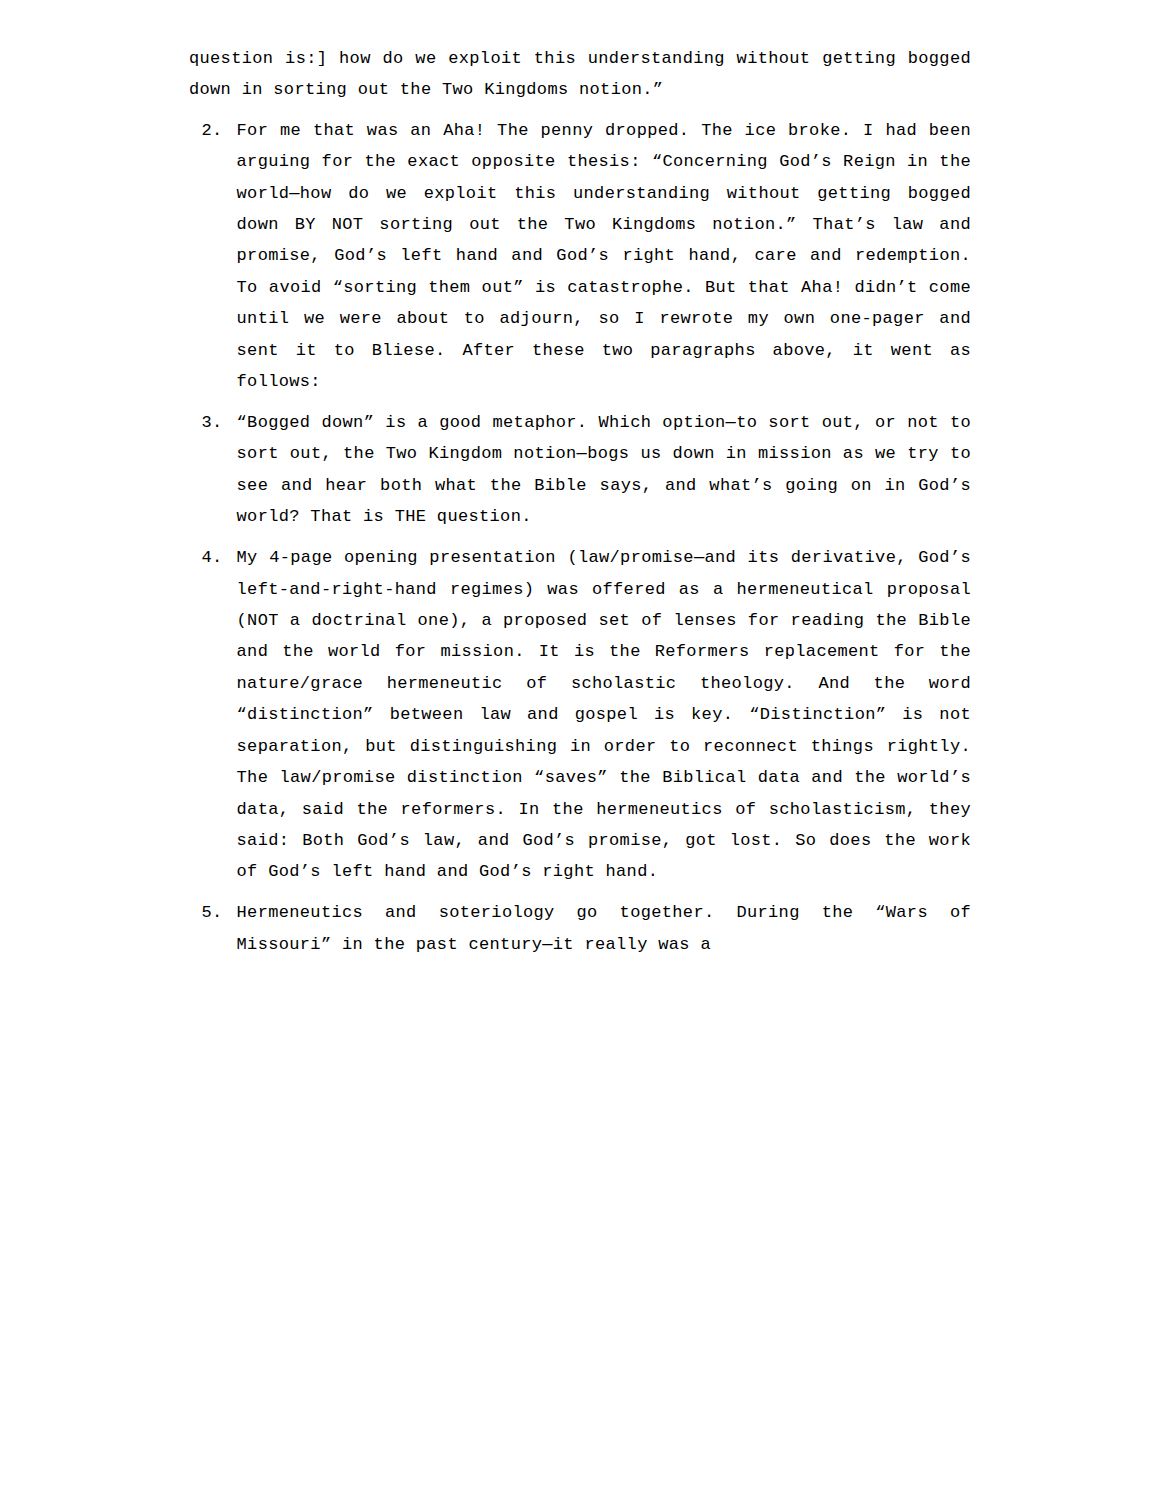question is:] how do we exploit this understanding without getting bogged down in sorting out the Two Kingdoms notion.”
For me that was an Aha! The penny dropped. The ice broke. I had been arguing for the exact opposite thesis: “Concerning God’s Reign in the world—how do we exploit this understanding without getting bogged down BY NOT sorting out the Two Kingdoms notion.” That’s law and promise, God’s left hand and God’s right hand, care and redemption. To avoid “sorting them out” is catastrophe. But that Aha! didn’t come until we were about to adjourn, so I rewrote my own one-pager and sent it to Bliese. After these two paragraphs above, it went as follows:
“Bogged down” is a good metaphor. Which option—to sort out, or not to sort out, the Two Kingdom notion—bogs us down in mission as we try to see and hear both what the Bible says, and what’s going on in God’s world? That is THE question.
My 4-page opening presentation (law/promise—and its derivative, God’s left-and-right-hand regimes) was offered as a hermeneutical proposal (NOT a doctrinal one), a proposed set of lenses for reading the Bible and the world for mission. It is the Reformers replacement for the nature/grace hermeneutic of scholastic theology. And the word “distinction” between law and gospel is key. “Distinction” is not separation, but distinguishing in order to reconnect things rightly. The law/promise distinction “saves” the Biblical data and the world’s data, said the reformers. In the hermeneutics of scholasticism, they said: Both God’s law, and God’s promise, got lost. So does the work of God’s left hand and God’s right hand.
Hermeneutics and soteriology go together. During the “Wars of Missouri” in the past century—it really was a